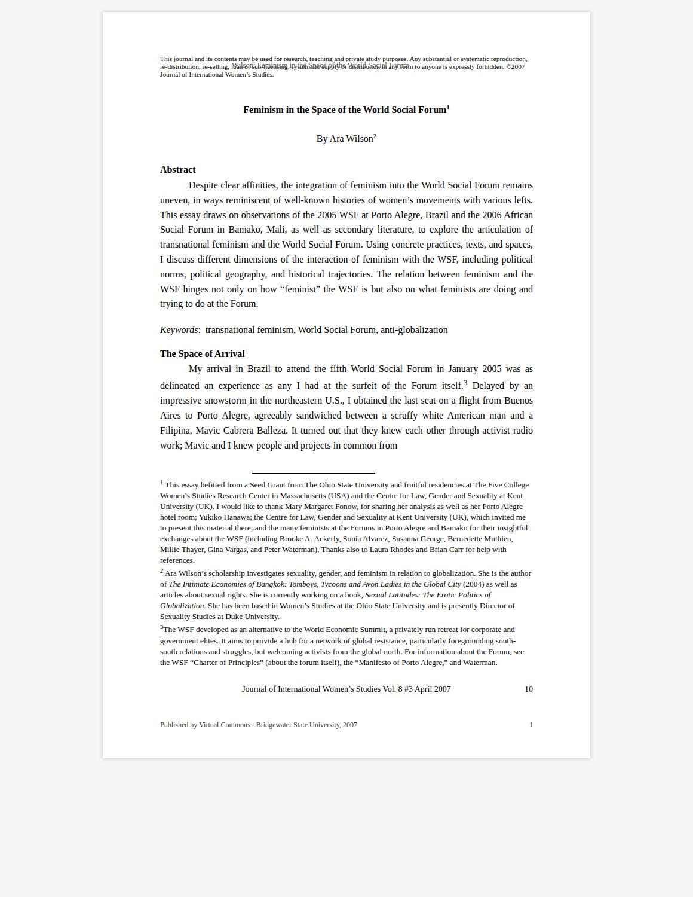Wilson: Feminism in the Space of the World Social Forum
This journal and its contents may be used for research, teaching and private study purposes. Any substantial or systematic reproduction, re-distribution, re-selling, loan or sub-licensing, systematic supply or distribution in any form to anyone is expressly forbidden. ©2007 Journal of International Women’s Studies.
Feminism in the Space of the World Social Forum1
By Ara Wilson2
Abstract
Despite clear affinities, the integration of feminism into the World Social Forum remains uneven, in ways reminiscent of well-known histories of women’s movements with various lefts. This essay draws on observations of the 2005 WSF at Porto Alegre, Brazil and the 2006 African Social Forum in Bamako, Mali, as well as secondary literature, to explore the articulation of transnational feminism and the World Social Forum. Using concrete practices, texts, and spaces, I discuss different dimensions of the interaction of feminism with the WSF, including political norms, political geography, and historical trajectories. The relation between feminism and the WSF hinges not only on how “feminist” the WSF is but also on what feminists are doing and trying to do at the Forum.
Keywords: transnational feminism, World Social Forum, anti-globalization
The Space of Arrival
My arrival in Brazil to attend the fifth World Social Forum in January 2005 was as delineated an experience as any I had at the surfeit of the Forum itself.3 Delayed by an impressive snowstorm in the northeastern U.S., I obtained the last seat on a flight from Buenos Aires to Porto Alegre, agreeably sandwiched between a scruffy white American man and a Filipina, Mavic Cabrera Balleza. It turned out that they knew each other through activist radio work; Mavic and I knew people and projects in common from
1 This essay befitted from a Seed Grant from The Ohio State University and fruitful residencies at The Five College Women’s Studies Research Center in Massachusetts (USA) and the Centre for Law, Gender and Sexuality at Kent University (UK). I would like to thank Mary Margaret Fonow, for sharing her analysis as well as her Porto Alegre hotel room; Yukiko Hanawa; the Centre for Law, Gender and Sexuality at Kent University (UK), which invited me to present this material there; and the many feminists at the Forums in Porto Alegre and Bamako for their insightful exchanges about the WSF (including Brooke A. Ackerly, Sonia Alvarez, Susanna George, Bernedette Muthien, Millie Thayer, Gina Vargas, and Peter Waterman). Thanks also to Laura Rhodes and Brian Carr for help with references.
2 Ara Wilson’s scholarship investigates sexuality, gender, and feminism in relation to globalization. She is the author of The Intimate Economies of Bangkok: Tomboys, Tycoons and Avon Ladies in the Global City (2004) as well as articles about sexual rights. She is currently working on a book, Sexual Latitudes: The Erotic Politics of Globalization. She has been based in Women’s Studies at the Ohio State University and is presently Director of Sexuality Studies at Duke University.
3The WSF developed as an alternative to the World Economic Summit, a privately run retreat for corporate and government elites. It aims to provide a hub for a network of global resistance, particularly foregrounding south-south relations and struggles, but welcoming activists from the global north. For information about the Forum, see the WSF “Charter of Principles” (about the forum itself), the “Manifesto of Porto Alegre,” and Waterman.
Journal of International Women’s Studies Vol. 8 #3 April 2007 10
Published by Virtual Commons - Bridgewater State University, 2007 1